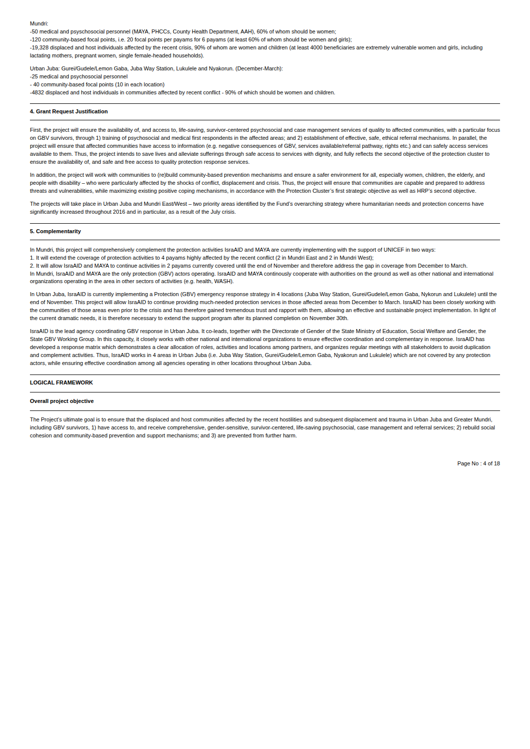Mundri:
-50 medical and psyschosocial personnel (MAYA, PHCCs, County Health Department, AAH), 60% of whom should be women;
-120 community-based focal points, i.e. 20 focal points per payams for 6 payams (at least 60% of whom should be women and girls);
-19,328 displaced and host individuals affected by the recent crisis, 90% of whom are women and children (at least 4000 beneficiaries are extremely vulnerable women and girls, including lactating mothers, pregnant women, single female-headed households).
Urban Juba: Gurei/Gudele/Lemon Gaba, Juba Way Station, Lukulele and Nyakorun. (December-March):
-25 medical and psychosocial personnel
- 40 community-based focal points (10 in each location)
-4832 displaced and host individuals in communities affected by recent conflict - 90% of which should be women and children.
4. Grant Request Justification
First, the project will ensure the availability of, and access to, life-saving, survivor-centered psychosocial and case management services of quality to affected communities, with a particular focus on GBV survivors, through 1) training of psychosocial and medical first respondents in the affected areas; and 2) establishment of effective, safe, ethical referral mechanisms. In parallel, the project will ensure that affected communities have access to information (e.g. negative consequences of GBV, services available/referral pathway, rights etc.) and can safely access services available to them. Thus, the project intends to save lives and alleviate sufferings through safe access to services with dignity, and fully reflects the second objective of the protection cluster to ensure the availability of, and safe and free access to quality protection response services.
In addition, the project will work with communities to (re)build community-based prevention mechanisms and ensure a safer environment for all, especially women, children, the elderly, and people with disability – who were particularly affected by the shocks of conflict, displacement and crisis. Thus, the project will ensure that communities are capable and prepared to address threats and vulnerabilities, while maximizing existing positive coping mechanisms, in accordance with the Protection Cluster’s first strategic objective as well as HRP’s second objective.
The projects will take place in Urban Juba and Mundri East/West – two priority areas identified by the Fund’s overarching strategy where humanitarian needs and protection concerns have significantly increased throughout 2016 and in particular, as a result of the July crisis.
5. Complementarity
In Mundri, this project will comprehensively complement the protection activities IsraAID and MAYA are currently implementing with the support of UNICEF in two ways:
1. It will extend the coverage of protection activities to 4 payams highly affected by the recent conflict (2 in Mundri East and 2 in Mundri West);
2. It will allow IsraAID and MAYA to continue activities in 2 payams currently covered until the end of November and therefore address the gap in coverage from December to March.
In Mundri, IsraAID and MAYA are the only protection (GBV) actors operating. IsraAID and MAYA continously cooperate with authorities on the ground as well as other national and international organizations operating in the area in other sectors of activities (e.g. health, WASH).
In Urban Juba, IsraAID is currently implementing a Protection (GBV) emergency response strategy in 4 locations (Juba Way Station, Gurei/Gudele/Lemon Gaba, Nykorun and Lukulele) until the end of November. This project will allow IsraAID to continue providing much-needed protection services in those affected areas from December to March. IsraAID has been closely working with the communities of those areas even prior to the crisis and has therefore gained tremendous trust and rapport with them, allowing an effective and sustainable project implementation. In light of the current dramatic needs, it is therefore necessary to extend the support program after its planned completion on November 30th.
IsraAID is the lead agency coordinating GBV response in Urban Juba. It co-leads, together with the Directorate of Gender of the State Ministry of Education, Social Welfare and Gender, the State GBV Working Group. In this capacity, it closely works with other national and international organizations to ensure effective coordination and complementary in response. IsraAID has developed a response matrix which demonstrates a clear allocation of roles, activities and locations among partners, and organizes regular meetings with all stakeholders to avoid duplication and complement activities. Thus, IsraAID works in 4 areas in Urban Juba (i.e. Juba Way Station, Gurei/Gudele/Lemon Gaba, Nyakorun and Lukulele) which are not covered by any protection actors, while ensuring effective coordination among all agencies operating in other locations throughout Urban Juba.
LOGICAL FRAMEWORK
Overall project objective
The Project’s ultimate goal is to ensure that the displaced and host communities affected by the recent hostilities and subsequent displacement and trauma in Urban Juba and Greater Mundri, including GBV survivors, 1) have access to, and receive comprehensive, gender-sensitive, survivor-centered, life-saving psychosocial, case management and referral services; 2) rebuild social cohesion and community-based prevention and support mechanisms; and 3) are prevented from further harm.
Page No : 4 of 18